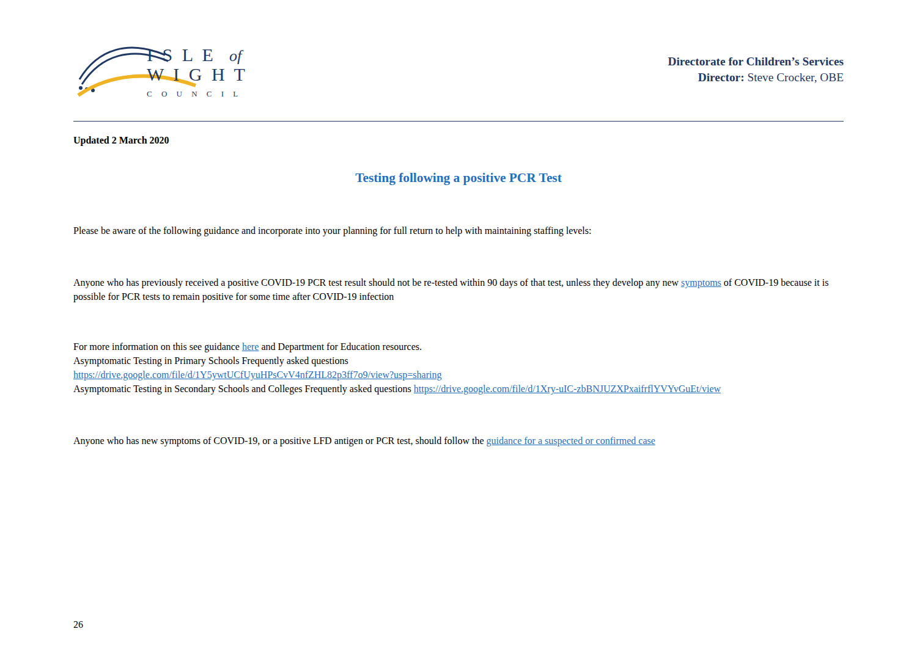I S L E of W I G H T C O U N C I L
Directorate for Children’s Services
Director: Steve Crocker, OBE
Updated 2 March 2020
Testing following a positive PCR Test
Please be aware of the following guidance and incorporate into your planning for full return to help with maintaining staffing levels:
Anyone who has previously received a positive COVID-19 PCR test result should not be re-tested within 90 days of that test, unless they develop any new symptoms of COVID-19 because it is possible for PCR tests to remain positive for some time after COVID-19 infection
For more information on this see guidance here and Department for Education resources.
Asymptomatic Testing in Primary Schools Frequently asked questions
https://drive.google.com/file/d/1Y5ywtUCfUyuHPsCvV4nfZHL82p3ff7o9/view?usp=sharing
Asymptomatic Testing in Secondary Schools and Colleges Frequently asked questions https://drive.google.com/file/d/1Xry-uIC-zbBNJUZXPxaifrflYVYvGuEt/view
Anyone who has new symptoms of COVID-19, or a positive LFD antigen or PCR test, should follow the guidance for a suspected or confirmed case
26